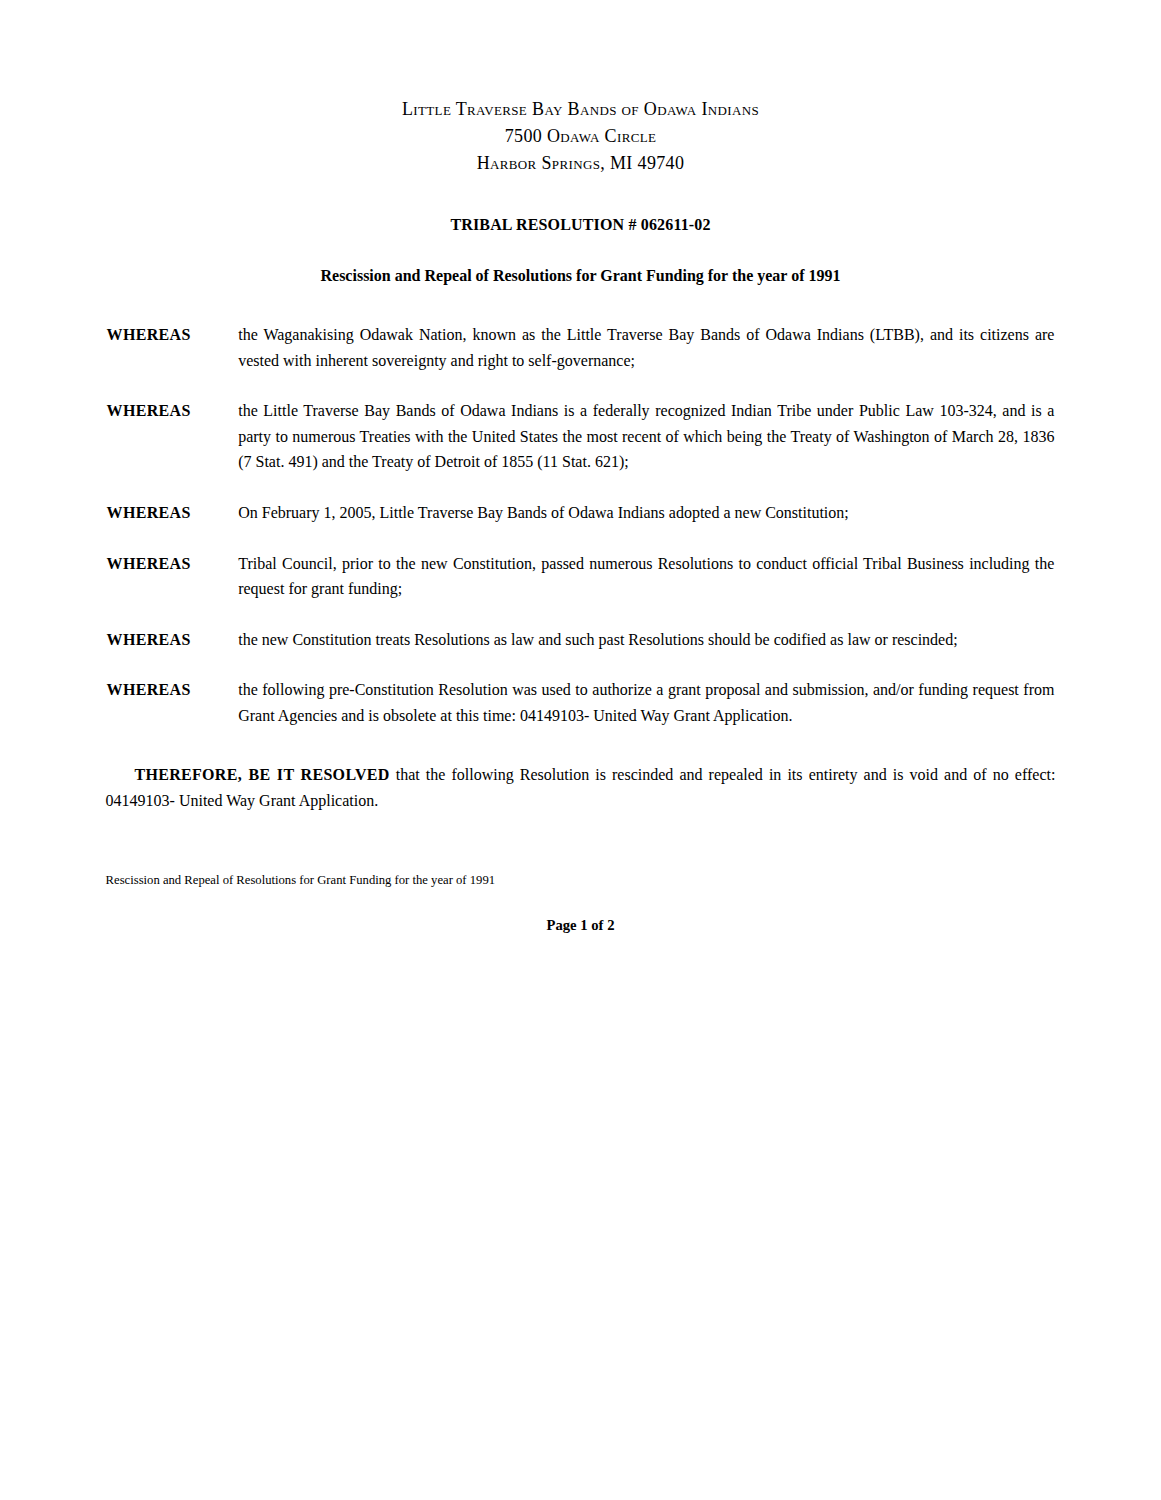Little Traverse Bay Bands of Odawa Indians
7500 Odawa Circle
Harbor Springs, MI 49740
TRIBAL RESOLUTION # 062611-02
Rescission and Repeal of Resolutions for Grant Funding for the year of 1991
| WHEREAS | the Waganakising Odawak Nation, known as the Little Traverse Bay Bands of Odawa Indians (LTBB), and its citizens are vested with inherent sovereignty and right to self-governance; |
| WHEREAS | the Little Traverse Bay Bands of Odawa Indians is a federally recognized Indian Tribe under Public Law 103-324, and is a party to numerous Treaties with the United States the most recent of which being the Treaty of Washington of March 28, 1836 (7 Stat. 491) and the Treaty of Detroit of 1855 (11 Stat. 621); |
| WHEREAS | On February 1, 2005, Little Traverse Bay Bands of Odawa Indians adopted a new Constitution; |
| WHEREAS | Tribal Council, prior to the new Constitution, passed numerous Resolutions to conduct official Tribal Business including the request for grant funding; |
| WHEREAS | the new Constitution treats Resolutions as law and such past Resolutions should be codified as law or rescinded; |
| WHEREAS | the following pre-Constitution Resolution was used to authorize a grant proposal and submission, and/or funding request from Grant Agencies and is obsolete at this time: 04149103- United Way Grant Application. |
THEREFORE, BE IT RESOLVED that the following Resolution is rescinded and repealed in its entirety and is void and of no effect: 04149103- United Way Grant Application.
Rescission and Repeal of Resolutions for Grant Funding for the year of 1991
Page 1 of 2